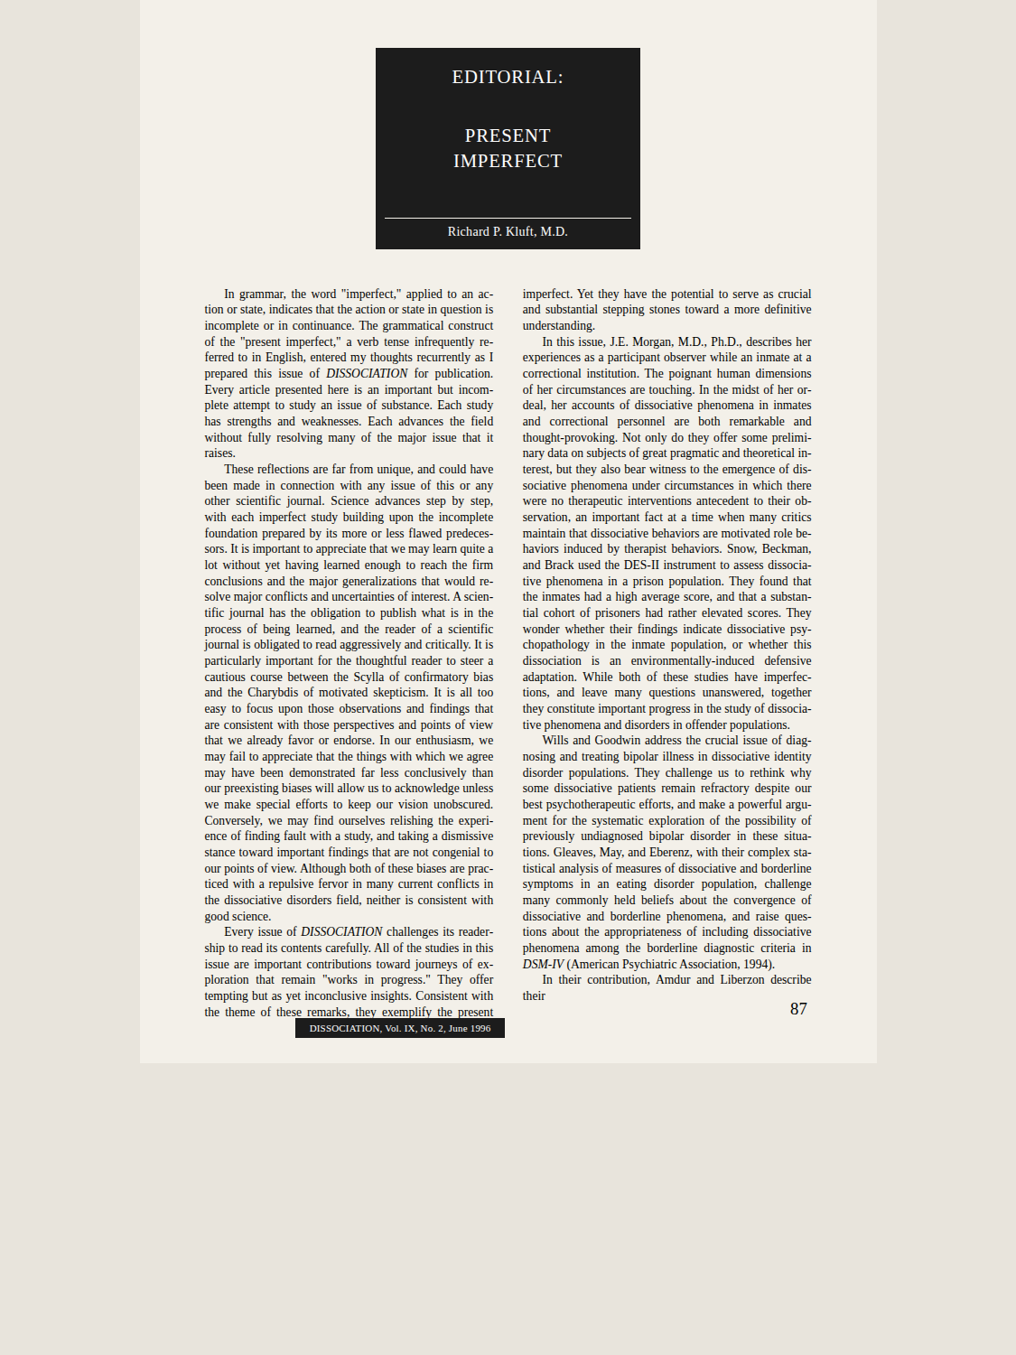EDITORIAL:
PRESENT
IMPERFECT
Richard P. Kluft, M.D.
In grammar, the word "imperfect," applied to an action or state, indicates that the action or state in question is incomplete or in continuance. The grammatical construct of the "present imperfect," a verb tense infrequently referred to in English, entered my thoughts recurrently as I prepared this issue of DISSOCIATION for publication. Every article presented here is an important but incomplete attempt to study an issue of substance. Each study has strengths and weaknesses. Each advances the field without fully resolving many of the major issue that it raises.
These reflections are far from unique, and could have been made in connection with any issue of this or any other scientific journal. Science advances step by step, with each imperfect study building upon the incomplete foundation prepared by its more or less flawed predecessors. It is important to appreciate that we may learn quite a lot without yet having learned enough to reach the firm conclusions and the major generalizations that would resolve major conflicts and uncertainties of interest. A scientific journal has the obligation to publish what is in the process of being learned, and the reader of a scientific journal is obligated to read aggressively and critically. It is particularly important for the thoughtful reader to steer a cautious course between the Scylla of confirmatory bias and the Charybdis of motivated skepticism. It is all too easy to focus upon those observations and findings that are consistent with those perspectives and points of view that we already favor or endorse. In our enthusiasm, we may fail to appreciate that the things with which we agree may have been demonstrated far less conclusively than our preexisting biases will allow us to acknowledge unless we make special efforts to keep our vision unobscured. Conversely, we may find ourselves relishing the experience of finding fault with a study, and taking a dismissive stance toward important findings that are not congenial to our points of view. Although both of these biases are practiced with a repulsive fervor in many current conflicts in the dissociative disorders field, neither is consistent with good science.
Every issue of DISSOCIATION challenges its readership to read its contents carefully. All of the studies in this issue are important contributions toward journeys of exploration that remain "works in progress." They offer tempting but as yet inconclusive insights. Consistent with the theme of these remarks, they exemplify the present imperfect. Yet they have the potential to serve as crucial and substantial stepping stones toward a more definitive understanding.
In this issue, J.E. Morgan, M.D., Ph.D., describes her experiences as a participant observer while an inmate at a correctional institution. The poignant human dimensions of her circumstances are touching. In the midst of her ordeal, her accounts of dissociative phenomena in inmates and correctional personnel are both remarkable and thought-provoking. Not only do they offer some preliminary data on subjects of great pragmatic and theoretical interest, but they also bear witness to the emergence of dissociative phenomena under circumstances in which there were no therapeutic interventions antecedent to their observation, an important fact at a time when many critics maintain that dissociative behaviors are motivated role behaviors induced by therapist behaviors. Snow, Beckman, and Brack used the DES-II instrument to assess dissociative phenomena in a prison population. They found that the inmates had a high average score, and that a substantial cohort of prisoners had rather elevated scores. They wonder whether their findings indicate dissociative psychopathology in the inmate population, or whether this dissociation is an environmentally-induced defensive adaptation. While both of these studies have imperfections, and leave many questions unanswered, together they constitute important progress in the study of dissociative phenomena and disorders in offender populations.
Wills and Goodwin address the crucial issue of diagnosing and treating bipolar illness in dissociative identity disorder populations. They challenge us to rethink why some dissociative patients remain refractory despite our best psychotherapeutic efforts, and make a powerful argument for the systematic exploration of the possibility of previously undiagnosed bipolar disorder in these situations. Gleaves, May, and Eberenz, with their complex statistical analysis of measures of dissociative and borderline symptoms in an eating disorder population, challenge many commonly held beliefs about the convergence of dissociative and borderline phenomena, and raise questions about the appropriateness of including dissociative phenomena among the borderline diagnostic criteria in DSM-IV (American Psychiatric Association, 1994).
In their contribution, Amdur and Liberzon describe their
DISSOCIATION, Vol. IX, No. 2, June 1996
87